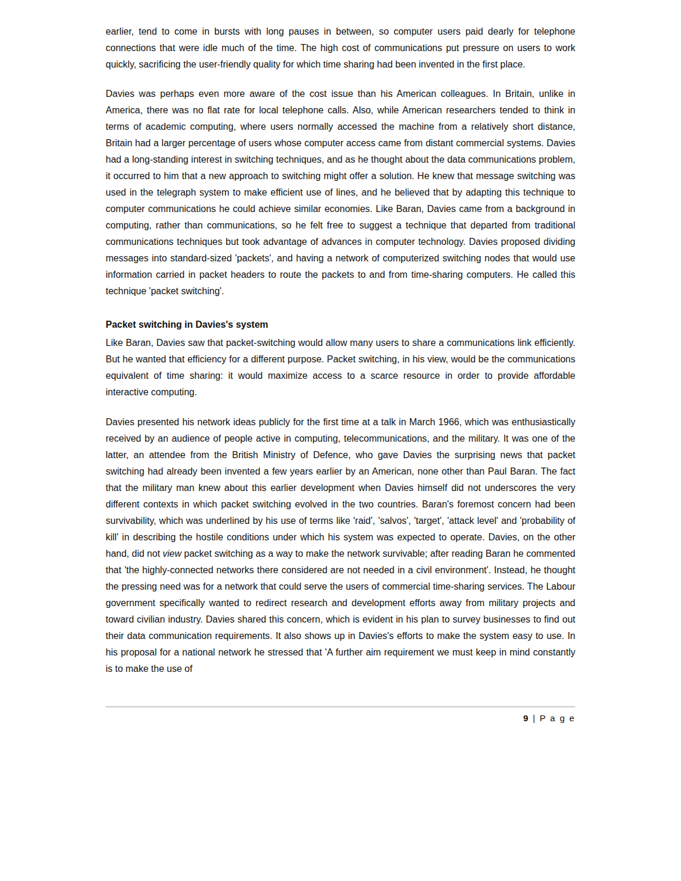earlier, tend to come in bursts with long pauses in between, so computer users paid dearly for telephone connections that were idle much of the time. The high cost of communications put pressure on users to work quickly, sacrificing the user-friendly quality for which time sharing had been invented in the first place.
Davies was perhaps even more aware of the cost issue than his American colleagues. In Britain, unlike in America, there was no flat rate for local telephone calls. Also, while American researchers tended to think in terms of academic computing, where users normally accessed the machine from a relatively short distance, Britain had a larger percentage of users whose computer access came from distant commercial systems. Davies had a long-standing interest in switching techniques, and as he thought about the data communications problem, it occurred to him that a new approach to switching might offer a solution. He knew that message switching was used in the telegraph system to make efficient use of lines, and he believed that by adapting this technique to computer communications he could achieve similar economies. Like Baran, Davies came from a background in computing, rather than communications, so he felt free to suggest a technique that departed from traditional communications techniques but took advantage of advances in computer technology. Davies proposed dividing messages into standard-sized 'packets', and having a network of computerized switching nodes that would use information carried in packet headers to route the packets to and from time-sharing computers. He called this technique 'packet switching'.
Packet switching in Davies's system
Like Baran, Davies saw that packet-switching would allow many users to share a communications link efficiently. But he wanted that efficiency for a different purpose. Packet switching, in his view, would be the communications equivalent of time sharing: it would maximize access to a scarce resource in order to provide affordable interactive computing.
Davies presented his network ideas publicly for the first time at a talk in March 1966, which was enthusiastically received by an audience of people active in computing, telecommunications, and the military. It was one of the latter, an attendee from the British Ministry of Defence, who gave Davies the surprising news that packet switching had already been invented a few years earlier by an American, none other than Paul Baran. The fact that the military man knew about this earlier development when Davies himself did not underscores the very different contexts in which packet switching evolved in the two countries. Baran's foremost concern had been survivability, which was underlined by his use of terms like 'raid', 'salvos', 'target', 'attack level' and 'probability of kill' in describing the hostile conditions under which his system was expected to operate. Davies, on the other hand, did not view packet switching as a way to make the network survivable; after reading Baran he commented that 'the highly-connected networks there considered are not needed in a civil environment'. Instead, he thought the pressing need was for a network that could serve the users of commercial time-sharing services. The Labour government specifically wanted to redirect research and development efforts away from military projects and toward civilian industry. Davies shared this concern, which is evident in his plan to survey businesses to find out their data communication requirements. It also shows up in Davies's efforts to make the system easy to use. In his proposal for a national network he stressed that 'A further aim requirement we must keep in mind constantly is to make the use of
9 | P a g e